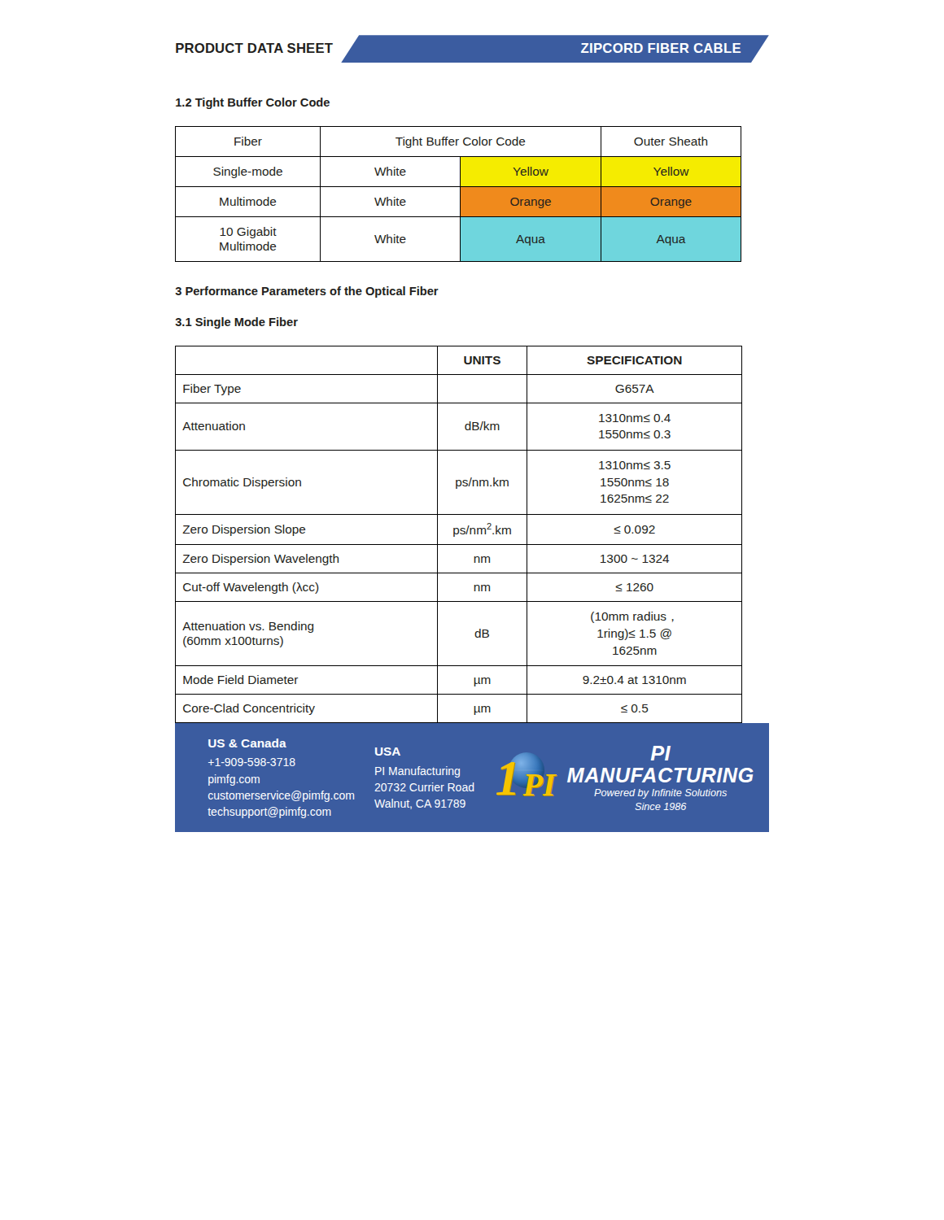PRODUCT DATA SHEET
ZIPCORD FIBER CABLE
1.2 Tight Buffer Color Code
| Fiber | Tight Buffer Color Code | Outer Sheath |
| --- | --- | --- |
| Single-mode | White | Yellow | Yellow |
| Multimode | White | Orange | Orange |
| 10 Gigabit Multimode | White | Aqua | Aqua |
3 Performance Parameters of the Optical Fiber
3.1 Single Mode Fiber
| | UNITS | SPECIFICATION |
| --- | --- | --- |
| Fiber Type | | G657A |
| Attenuation | dB/km | 1310nm≤ 0.4 1550nm≤ 0.3 |
| Chromatic Dispersion | ps/nm.km | 1310nm≤ 3.5 1550nm≤ 18 1625nm≤ 22 |
| Zero Dispersion Slope | ps/nm 2 .km | ≤ 0.092 |
| Zero Dispersion Wavelength | nm | 1300 ~ 1324 |
| Cut-off Wavelength (λcc) | nm | ≤ 1260 |
| Attenuation vs. Bending (60mm x100turns) | dB | (10mm radius， 1ring)≤ 1.5 @ 1625nm |
| Mode Field Diameter | µm | 9.2±0.4 at 1310nm |
| Core-Clad Concentricity | µm | ≤ 0.5 |
US & Canada
+1-909-598-3718
pimfg.com
customerservice@pimfg.com
techsupport@pimfg.com
USA
PI Manufacturing
20732 Currier Road
Walnut, CA 91789
1
PI
PI MANUFACTURING
Powered by Infinite Solutions
Since 1986